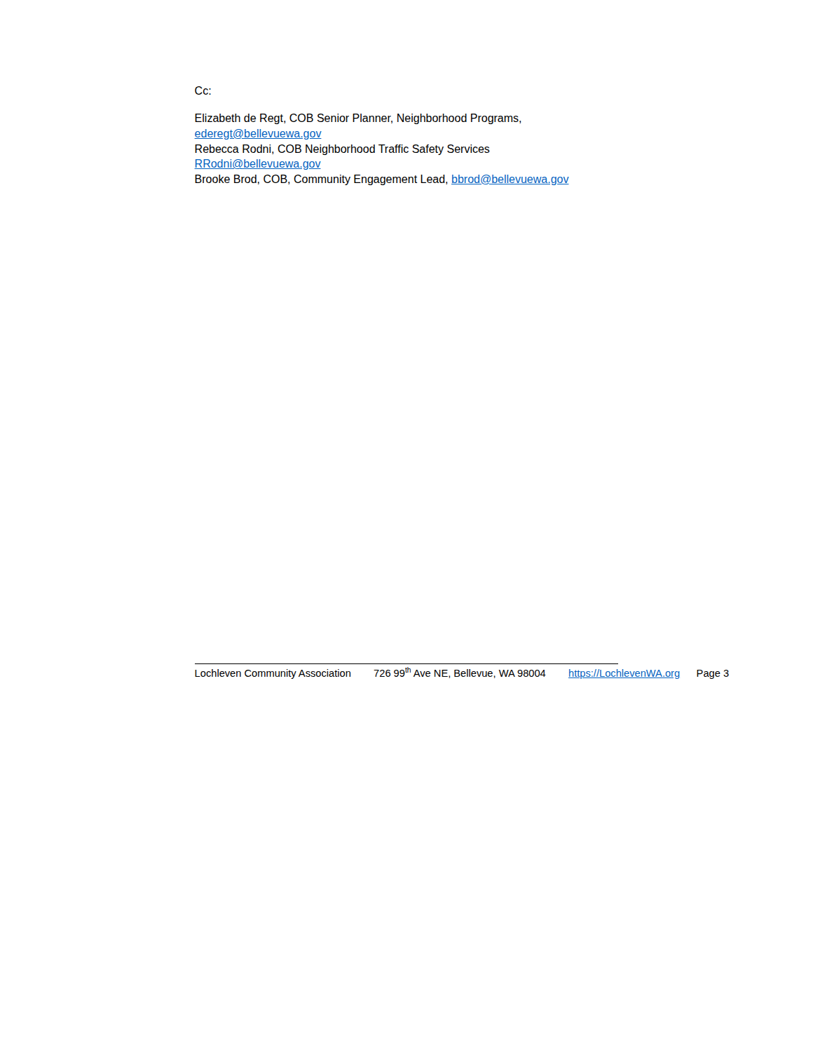Cc:
Elizabeth de Regt, COB Senior Planner, Neighborhood Programs, ederegt@bellevuewa.gov
Rebecca Rodni, COB Neighborhood Traffic Safety Services RRodni@bellevuewa.gov
Brooke Brod, COB, Community Engagement Lead, bbrod@bellevuewa.gov
Lochleven Community Association 726 99th Ave NE, Bellevue, WA 98004 https://LochlevenWA.org Page 3